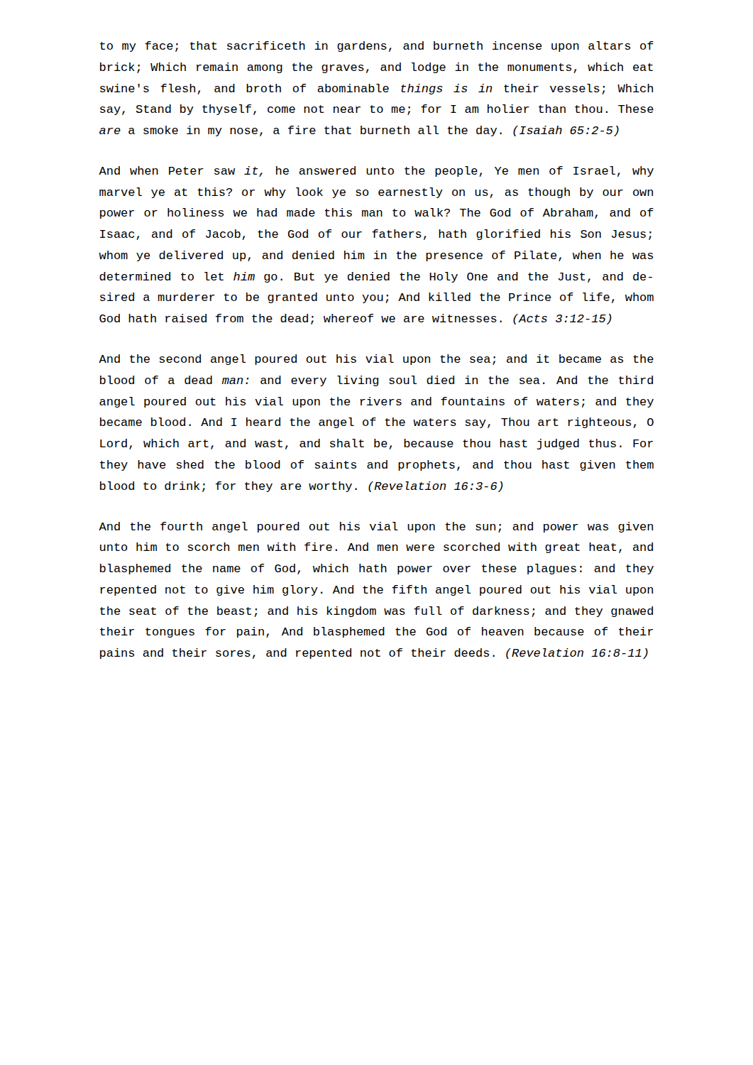to my face; that sacrificeth in gardens, and burneth incense upon altars of brick; Which remain among the graves, and lodge in the monuments, which eat swine's flesh, and broth of abominable things is in their vessels; Which say, Stand by thyself, come not near to me; for I am holier than thou. These are a smoke in my nose, a fire that burneth all the day. (Isaiah 65:2-5)
And when Peter saw it, he answered unto the people, Ye men of Israel, why marvel ye at this? or why look ye so earnestly on us, as though by our own power or holiness we had made this man to walk? The God of Abraham, and of Isaac, and of Jacob, the God of our fathers, hath glorified his Son Jesus; whom ye delivered up, and denied him in the presence of Pilate, when he was determined to let him go. But ye denied the Holy One and the Just, and desired a murderer to be granted unto you; And killed the Prince of life, whom God hath raised from the dead; whereof we are witnesses. (Acts 3:12-15)
And the second angel poured out his vial upon the sea; and it became as the blood of a dead man: and every living soul died in the sea. And the third angel poured out his vial upon the rivers and fountains of waters; and they became blood. And I heard the angel of the waters say, Thou art righteous, O Lord, which art, and wast, and shalt be, because thou hast judged thus. For they have shed the blood of saints and prophets, and thou hast given them blood to drink; for they are worthy. (Revelation 16:3-6)
And the fourth angel poured out his vial upon the sun; and power was given unto him to scorch men with fire. And men were scorched with great heat, and blasphemed the name of God, which hath power over these plagues: and they repented not to give him glory. And the fifth angel poured out his vial upon the seat of the beast; and his kingdom was full of darkness; and they gnawed their tongues for pain, And blasphemed the God of heaven because of their pains and their sores, and repented not of their deeds. (Revelation 16:8-11)